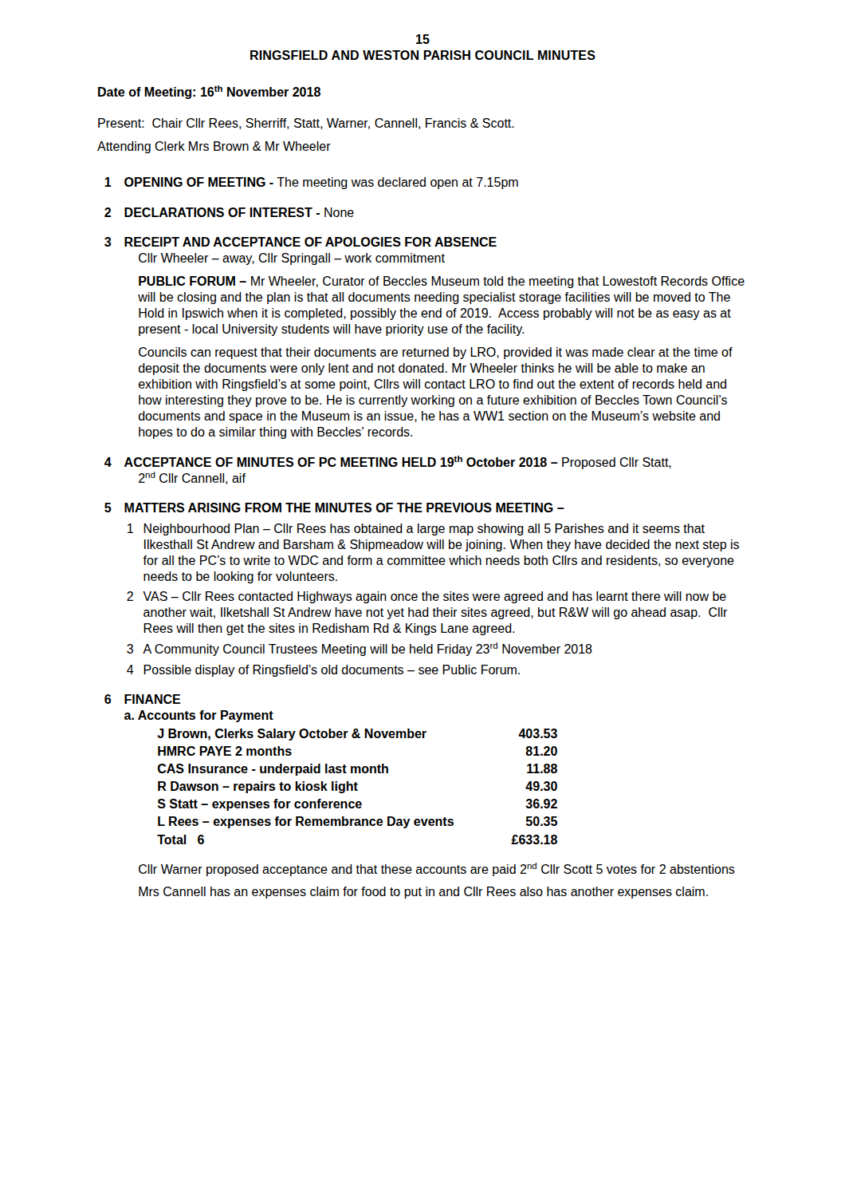15
RINGSFIELD AND WESTON PARISH COUNCIL MINUTES
Date of Meeting: 16th November 2018
Present: Chair Cllr Rees, Sherriff, Statt, Warner, Cannell, Francis & Scott.
Attending Clerk Mrs Brown & Mr Wheeler
OPENING OF MEETING - The meeting was declared open at 7.15pm
DECLARATIONS OF INTEREST - None
RECEIPT AND ACCEPTANCE OF APOLOGIES FOR ABSENCE
Cllr Wheeler – away, Cllr Springall – work commitment
PUBLIC FORUM – Mr Wheeler, Curator of Beccles Museum told the meeting that Lowestoft Records Office will be closing and the plan is that all documents needing specialist storage facilities will be moved to The Hold in Ipswich when it is completed, possibly the end of 2019. Access probably will not be as easy as at present - local University students will have priority use of the facility.
Councils can request that their documents are returned by LRO, provided it was made clear at the time of deposit the documents were only lent and not donated. Mr Wheeler thinks he will be able to make an exhibition with Ringsfield’s at some point, Cllrs will contact LRO to find out the extent of records held and how interesting they prove to be. He is currently working on a future exhibition of Beccles Town Council’s documents and space in the Museum is an issue, he has a WW1 section on the Museum’s website and hopes to do a similar thing with Beccles’ records.
ACCEPTANCE OF MINUTES OF PC MEETING HELD 19th October 2018 – Proposed Cllr Statt,
2nd Cllr Cannell, aif
MATTERS ARISING FROM THE MINUTES OF THE PREVIOUS MEETING –
Neighbourhood Plan – Cllr Rees has obtained a large map showing all 5 Parishes and it seems that Ilkesthall St Andrew and Barsham & Shipmeadow will be joining. When they have decided the next step is for all the PC’s to write to WDC and form a committee which needs both Cllrs and residents, so everyone needs to be looking for volunteers.
VAS – Cllr Rees contacted Highways again once the sites were agreed and has learnt there will now be another wait, Ilketshall St Andrew have not yet had their sites agreed, but R&W will go ahead asap. Cllr Rees will then get the sites in Redisham Rd & Kings Lane agreed.
A Community Council Trustees Meeting will be held Friday 23rd November 2018
Possible display of Ringsfield’s old documents – see Public Forum.
FINANCE
a. Accounts for Payment
| J Brown, Clerks Salary October & November | 403.53 |
| HMRC PAYE 2 months | 81.20 |
| CAS Insurance - underpaid last month | 11.88 |
| R Dawson – repairs to kiosk light | 49.30 |
| S Statt – expenses for conference | 36.92 |
| L Rees – expenses for Remembrance Day events | 50.35 |
| Total 6 | £633.18 |
Cllr Warner proposed acceptance and that these accounts are paid 2nd Cllr Scott 5 votes for 2 abstentions
Mrs Cannell has an expenses claim for food to put in and Cllr Rees also has another expenses claim.